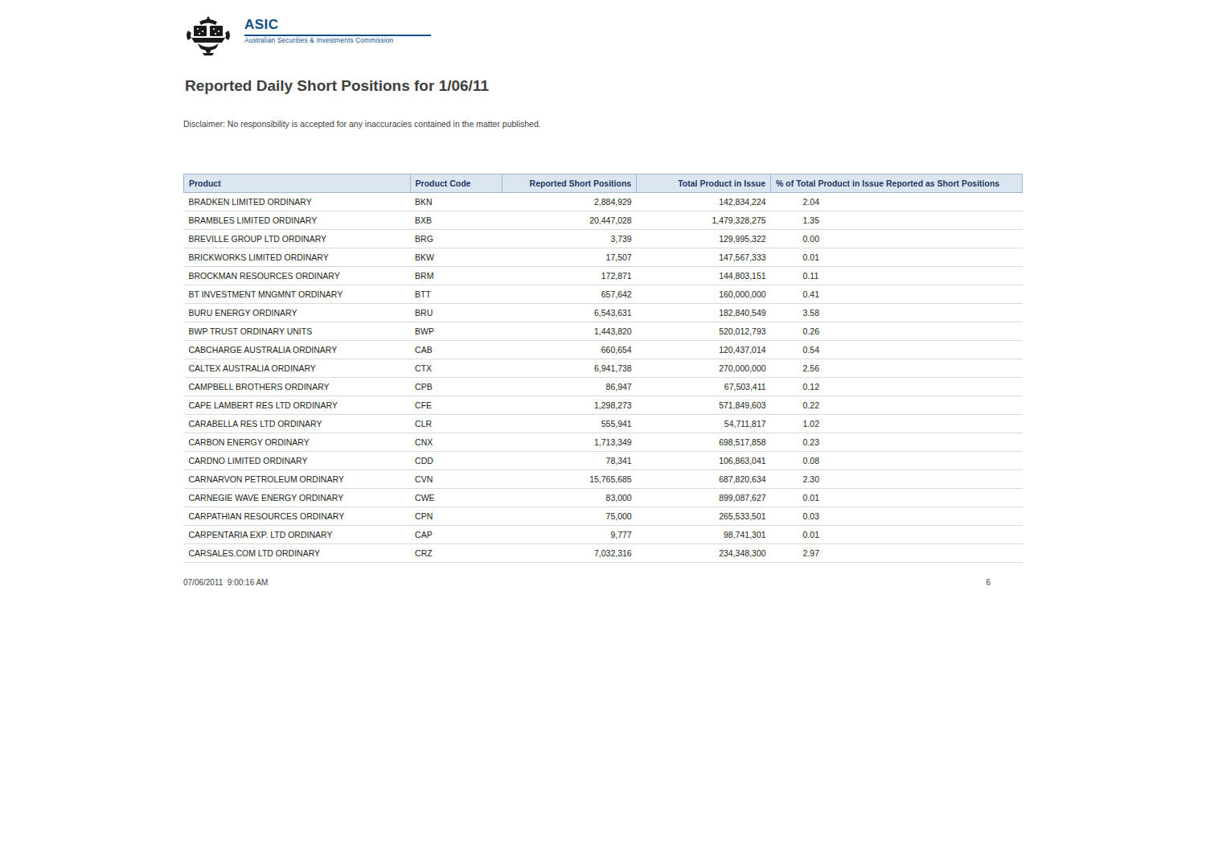ASIC
Australian Securities & Investments Commission
Reported Daily Short Positions for 1/06/11
Disclaimer: No responsibility is accepted for any inaccuracies contained in the matter published.
| Product | Product Code | Reported Short Positions | Total Product in Issue | % of Total Product in Issue Reported as Short Positions |
| --- | --- | --- | --- | --- |
| BRADKEN LIMITED ORDINARY | BKN | 2,884,929 | 142,834,224 | 2.04 |
| BRAMBLES LIMITED ORDINARY | BXB | 20,447,028 | 1,479,328,275 | 1.35 |
| BREVILLE GROUP LTD ORDINARY | BRG | 3,739 | 129,995,322 | 0.00 |
| BRICKWORKS LIMITED ORDINARY | BKW | 17,507 | 147,567,333 | 0.01 |
| BROCKMAN RESOURCES ORDINARY | BRM | 172,871 | 144,803,151 | 0.11 |
| BT INVESTMENT MNGMNT ORDINARY | BTT | 657,642 | 160,000,000 | 0.41 |
| BURU ENERGY ORDINARY | BRU | 6,543,631 | 182,840,549 | 3.58 |
| BWP TRUST ORDINARY UNITS | BWP | 1,443,820 | 520,012,793 | 0.26 |
| CABCHARGE AUSTRALIA ORDINARY | CAB | 660,654 | 120,437,014 | 0.54 |
| CALTEX AUSTRALIA ORDINARY | CTX | 6,941,738 | 270,000,000 | 2.56 |
| CAMPBELL BROTHERS ORDINARY | CPB | 86,947 | 67,503,411 | 0.12 |
| CAPE LAMBERT RES LTD ORDINARY | CFE | 1,298,273 | 571,849,603 | 0.22 |
| CARABELLA RES LTD ORDINARY | CLR | 555,941 | 54,711,817 | 1.02 |
| CARBON ENERGY ORDINARY | CNX | 1,713,349 | 698,517,858 | 0.23 |
| CARDNO LIMITED ORDINARY | CDD | 78,341 | 106,863,041 | 0.08 |
| CARNARVON PETROLEUM ORDINARY | CVN | 15,765,685 | 687,820,634 | 2.30 |
| CARNEGIE WAVE ENERGY ORDINARY | CWE | 83,000 | 899,087,627 | 0.01 |
| CARPATHIAN RESOURCES ORDINARY | CPN | 75,000 | 265,533,501 | 0.03 |
| CARPENTARIA EXP. LTD ORDINARY | CAP | 9,777 | 98,741,301 | 0.01 |
| CARSALES.COM LTD ORDINARY | CRZ | 7,032,316 | 234,348,300 | 2.97 |
07/06/2011 9:00:16 AM
6